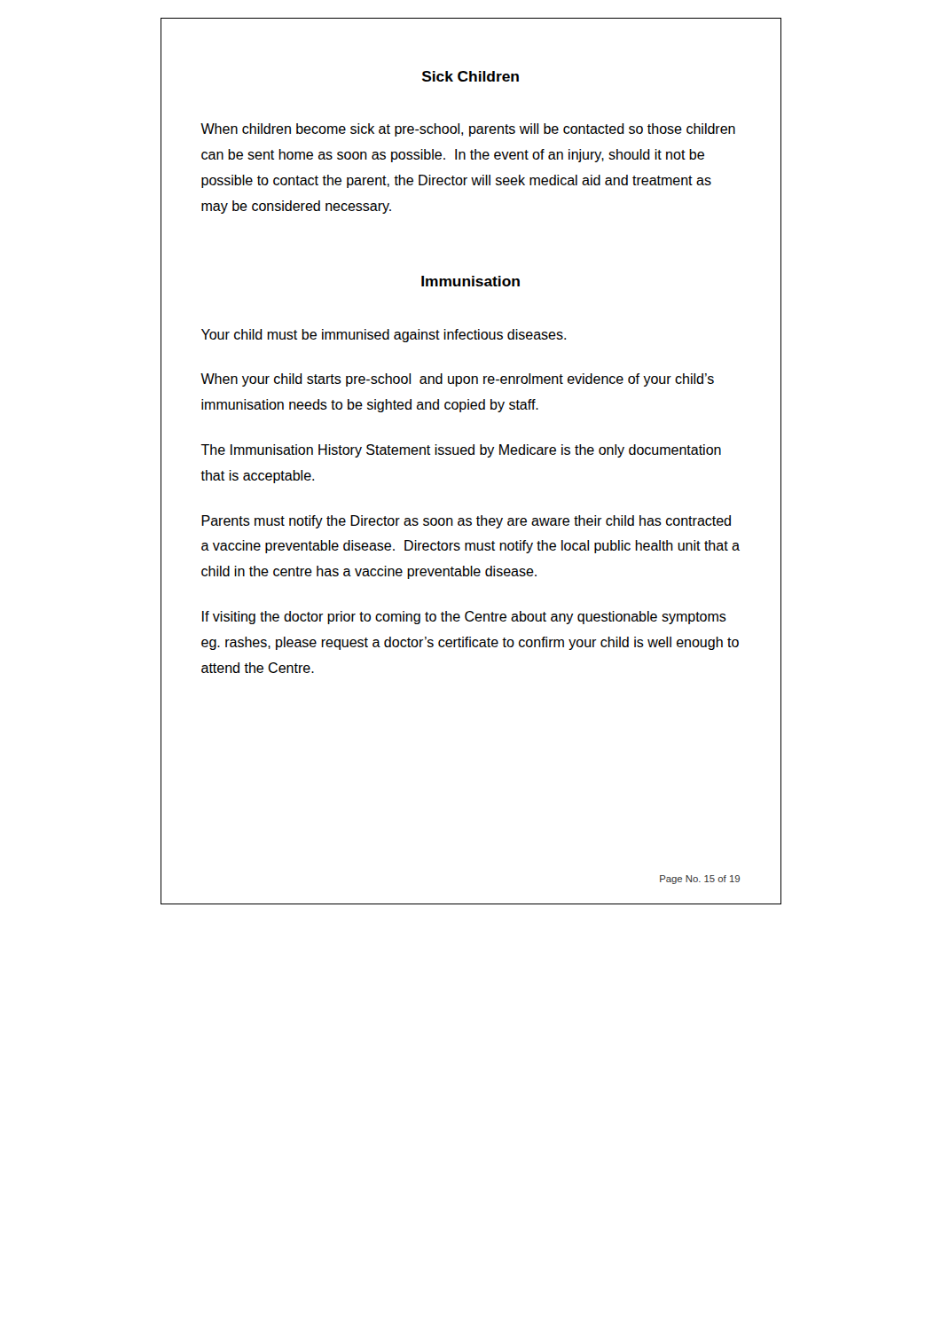Sick Children
When children become sick at pre-school, parents will be contacted so those children can be sent home as soon as possible. In the event of an injury, should it not be possible to contact the parent, the Director will seek medical aid and treatment as may be considered necessary.
Immunisation
Your child must be immunised against infectious diseases.
When your child starts pre-school and upon re-enrolment evidence of your child’s immunisation needs to be sighted and copied by staff.
The Immunisation History Statement issued by Medicare is the only documentation that is acceptable.
Parents must notify the Director as soon as they are aware their child has contracted a vaccine preventable disease. Directors must notify the local public health unit that a child in the centre has a vaccine preventable disease.
If visiting the doctor prior to coming to the Centre about any questionable symptoms eg. rashes, please request a doctor’s certificate to confirm your child is well enough to attend the Centre.
Page No. 15 of 19